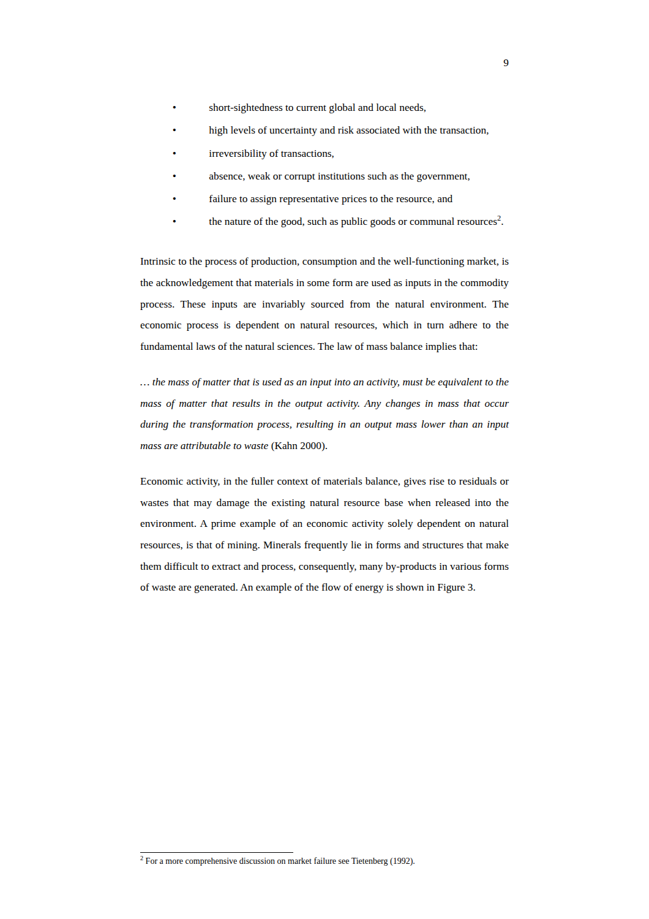9
short-sightedness to current global and local needs,
high levels of uncertainty and risk associated with the transaction,
irreversibility of transactions,
absence, weak or corrupt institutions such as the government,
failure to assign representative prices to the resource, and
the nature of the good, such as public goods or communal resources2.
Intrinsic to the process of production, consumption and the well-functioning market, is the acknowledgement that materials in some form are used as inputs in the commodity process. These inputs are invariably sourced from the natural environment. The economic process is dependent on natural resources, which in turn adhere to the fundamental laws of the natural sciences. The law of mass balance implies that:
… the mass of matter that is used as an input into an activity, must be equivalent to the mass of matter that results in the output activity. Any changes in mass that occur during the transformation process, resulting in an output mass lower than an input mass are attributable to waste (Kahn 2000).
Economic activity, in the fuller context of materials balance, gives rise to residuals or wastes that may damage the existing natural resource base when released into the environment. A prime example of an economic activity solely dependent on natural resources, is that of mining. Minerals frequently lie in forms and structures that make them difficult to extract and process, consequently, many by-products in various forms of waste are generated. An example of the flow of energy is shown in Figure 3.
2 For a more comprehensive discussion on market failure see Tietenberg (1992).